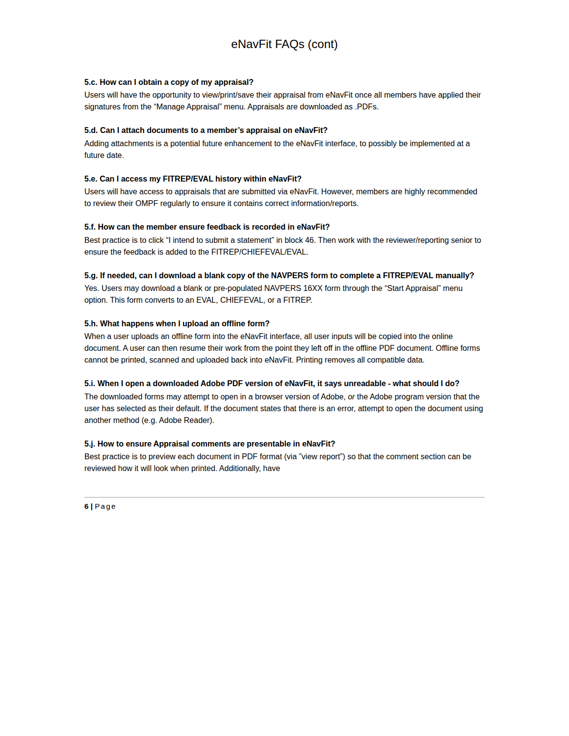eNavFit FAQs (cont)
5.c. How can I obtain a copy of my appraisal?
Users will have the opportunity to view/print/save their appraisal from eNavFit once all members have applied their signatures from the “Manage Appraisal” menu. Appraisals are downloaded as .PDFs.
5.d. Can I attach documents to a member’s appraisal on eNavFit?
Adding attachments is a potential future enhancement to the eNavFit interface, to possibly be implemented at a future date.
5.e. Can I access my FITREP/EVAL history within eNavFit?
Users will have access to appraisals that are submitted via eNavFit. However, members are highly recommended to review their OMPF regularly to ensure it contains correct information/reports.
5.f. How can the member ensure feedback is recorded in eNavFit?
Best practice is to click “I intend to submit a statement” in block 46. Then work with the reviewer/reporting senior to ensure the feedback is added to the FITREP/CHIEFEVAL/EVAL.
5.g. If needed, can I download a blank copy of the NAVPERS form to complete a FITREP/EVAL manually?
Yes. Users may download a blank or pre-populated NAVPERS 16XX form through the “Start Appraisal” menu option. This form converts to an EVAL, CHIEFEVAL, or a FITREP.
5.h. What happens when I upload an offline form?
When a user uploads an offline form into the eNavFit interface, all user inputs will be copied into the online document. A user can then resume their work from the point they left off in the offline PDF document. Offline forms cannot be printed, scanned and uploaded back into eNavFit. Printing removes all compatible data.
5.i. When I open a downloaded Adobe PDF version of eNavFit, it says unreadable - what should I do?
The downloaded forms may attempt to open in a browser version of Adobe, or the Adobe program version that the user has selected as their default. If the document states that there is an error, attempt to open the document using another method (e.g. Adobe Reader).
5.j. How to ensure Appraisal comments are presentable in eNavFit?
Best practice is to preview each document in PDF format (via ”view report”) so that the comment section can be reviewed how it will look when printed. Additionally, have
6 | Page